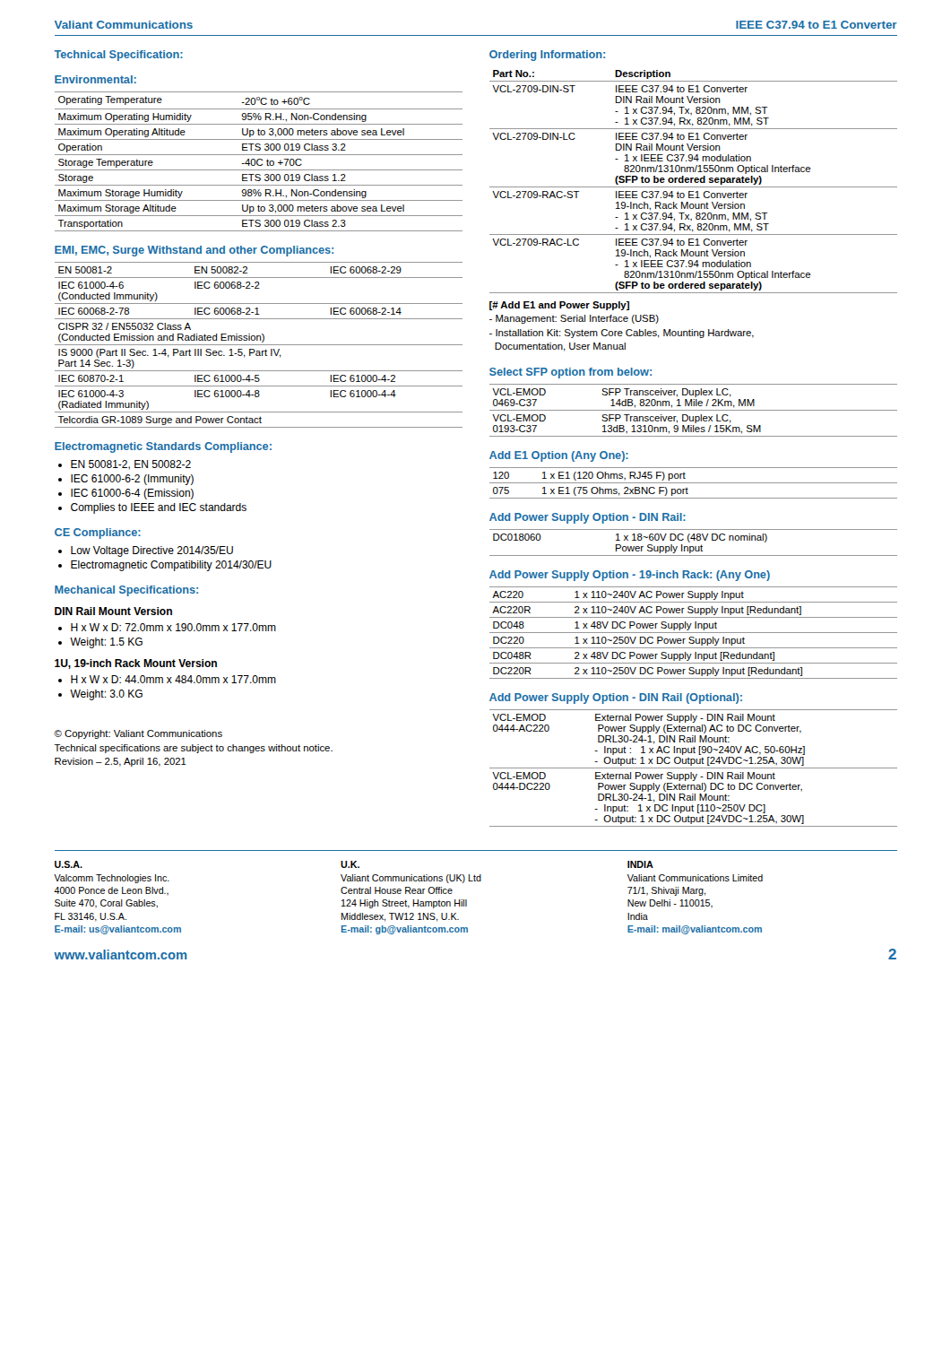Valiant Communications
IEEE C37.94 to E1 Converter
Technical Specification:
Environmental:
| Operating Temperature | -20 o C to +60 o C |
| Maximum Operating Humidity | 95% R.H., Non-Condensing |
| Maximum Operating Altitude | Up to 3,000 meters above sea Level |
| Operation | ETS 300 019 Class 3.2 |
| Storage Temperature | -40C to +70C |
| Storage | ETS 300 019 Class 1.2 |
| Maximum Storage Humidity | 98% R.H., Non-Condensing |
| Maximum Storage Altitude | Up to 3,000 meters above sea Level |
| Transportation | ETS 300 019 Class 2.3 |
EMI, EMC, Surge Withstand and other Compliances:
| EN 50081-2 | EN 50082-2 | IEC 60068-2-29 |
| IEC 61000-4-6 (Conducted Immunity) | IEC 60068-2-2 |
| IEC 60068-2-78 | IEC 60068-2-1 | IEC 60068-2-14 |
| CISPR 32 / EN55032 Class A (Conducted Emission and Radiated Emission) |
| IS 9000 (Part II Sec. 1-4, Part III Sec. 1-5, Part IV, Part 14 Sec. 1-3) |
| IEC 60870-2-1 | IEC 61000-4-5 | IEC 61000-4-2 |
| IEC 61000-4-3 (Radiated Immunity) | IEC 61000-4-8 | IEC 61000-4-4 |
| Telcordia GR-1089 Surge and Power Contact |
Electromagnetic Standards Compliance:
EN 50081-2, EN 50082-2
IEC 61000-6-2 (Immunity)
IEC 61000-6-4 (Emission)
Complies to IEEE and IEC standards
CE Compliance:
Low Voltage Directive 2014/35/EU
Electromagnetic Compatibility 2014/30/EU
Mechanical Specifications:
DIN Rail Mount Version
H x W x D: 72.0mm x 190.0mm x 177.0mm
Weight: 1.5 KG
1U, 19-inch Rack Mount Version
H x W x D: 44.0mm x 484.0mm x 177.0mm
Weight: 3.0 KG
© Copyright: Valiant Communications
Technical specifications are subject to changes without notice.
Revision – 2.5, April 16, 2021
Ordering Information:
| Part No.: | Description |
| --- | --- |
| VCL-2709-DIN-ST | IEEE C37.94 to E1 Converter DIN Rail Mount Version - 1 x C37.94, Tx, 820nm, MM, ST - 1 x C37.94, Rx, 820nm, MM, ST |
| VCL-2709-DIN-LC | IEEE C37.94 to E1 Converter DIN Rail Mount Version - 1 x IEEE C37.94 modulation 820nm/1310nm/1550nm Optical Interface (SFP to be ordered separately) |
| VCL-2709-RAC-ST | IEEE C37.94 to E1 Converter 19-Inch, Rack Mount Version - 1 x C37.94, Tx, 820nm, MM, ST - 1 x C37.94, Rx, 820nm, MM, ST |
| VCL-2709-RAC-LC | IEEE C37.94 to E1 Converter 19-Inch, Rack Mount Version - 1 x IEEE C37.94 modulation 820nm/1310nm/1550nm Optical Interface (SFP to be ordered separately) |
[# Add E1 and Power Supply]
- Management: Serial Interface (USB)
- Installation Kit: System Core Cables, Mounting Hardware,
Documentation, User Manual
Select SFP option from below:
| VCL-EMOD 0469-C37 | SFP Transceiver, Duplex LC, 14dB, 820nm, 1 Mile / 2Km, MM |
| VCL-EMOD 0193-C37 | SFP Transceiver, Duplex LC, 13dB, 1310nm, 9 Miles / 15Km, SM |
Add E1 Option (Any One):
| 120 | 1 x E1 (120 Ohms, RJ45 F) port |
| 075 | 1 x E1 (75 Ohms, 2xBNC F) port |
Add Power Supply Option - DIN Rail:
| DC018060 | 1 x 18~60V DC (48V DC nominal) Power Supply Input |
Add Power Supply Option - 19-inch Rack: (Any One)
| AC220 | 1 x 110~240V AC Power Supply Input |
| AC220R | 2 x 110~240V AC Power Supply Input [Redundant] |
| DC048 | 1 x 48V DC Power Supply Input |
| DC220 | 1 x 110~250V DC Power Supply Input |
| DC048R | 2 x 48V DC Power Supply Input [Redundant] |
| DC220R | 2 x 110~250V DC Power Supply Input [Redundant] |
Add Power Supply Option - DIN Rail (Optional):
| VCL-EMOD 0444-AC220 | External Power Supply - DIN Rail Mount Power Supply (External) AC to DC Converter, DRL30-24-1, DIN Rail Mount: - Input : 1 x AC Input [90~240V AC, 50-60Hz] - Output: 1 x DC Output [24VDC~1.25A, 30W] |
| VCL-EMOD 0444-DC220 | External Power Supply - DIN Rail Mount Power Supply (External) DC to DC Converter, DRL30-24-1, DIN Rail Mount: - Input: 1 x DC Input [110~250V DC] - Output: 1 x DC Output [24VDC~1.25A, 30W] |
U.S.A.
Valcomm Technologies Inc.
4000 Ponce de Leon Blvd.,
Suite 470, Coral Gables,
FL 33146, U.S.A.
E-mail: us@valiantcom.com
U.K.
Valiant Communications (UK) Ltd
Central House Rear Office
124 High Street, Hampton Hill
Middlesex, TW12 1NS, U.K.
E-mail: gb@valiantcom.com
INDIA
Valiant Communications Limited
71/1, Shivaji Marg,
New Delhi - 110015,
India
E-mail: mail@valiantcom.com
www.valiantcom.com
2